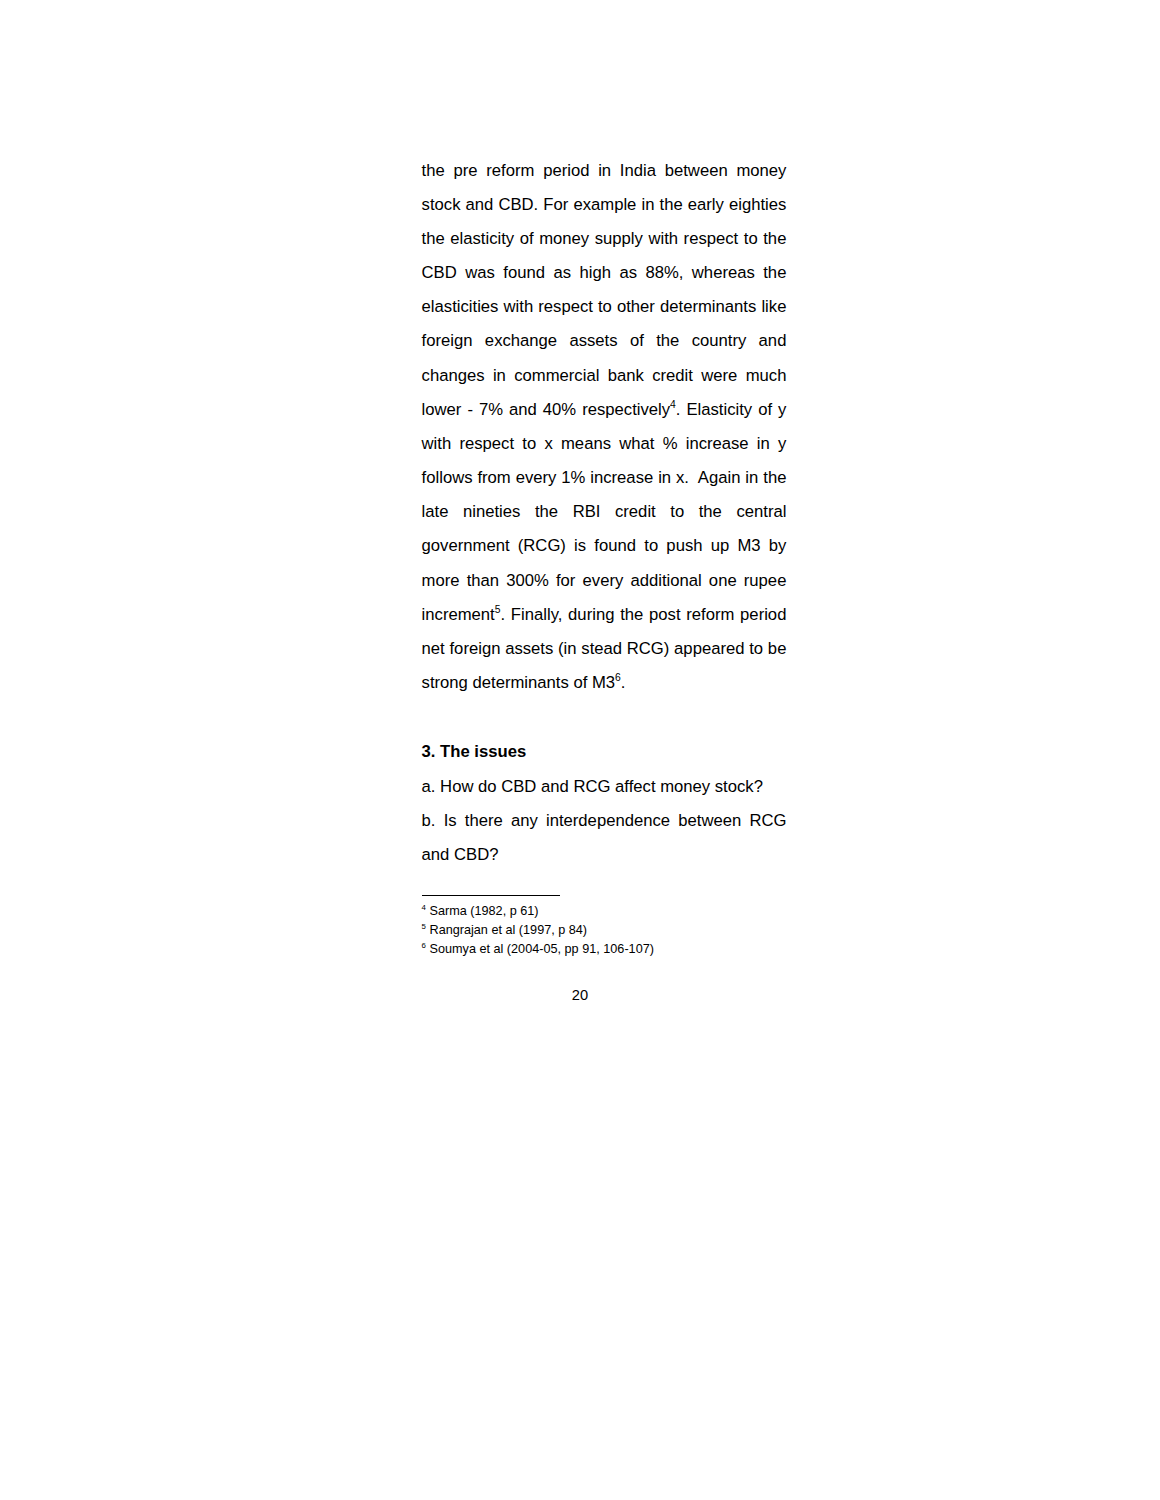the pre reform period in India between money stock and CBD. For example in the early eighties the elasticity of money supply with respect to the CBD was found as high as 88%, whereas the elasticities with respect to other determinants like foreign exchange assets of the country and changes in commercial bank credit were much lower - 7% and 40% respectively4. Elasticity of y with respect to x means what % increase in y follows from every 1% increase in x. Again in the late nineties the RBI credit to the central government (RCG) is found to push up M3 by more than 300% for every additional one rupee increment5. Finally, during the post reform period net foreign assets (in stead RCG) appeared to be strong determinants of M36.
3. The issues
a. How do CBD and RCG affect money stock?
b. Is there any interdependence between RCG and CBD?
4 Sarma (1982, p 61)
5 Rangrajan et al (1997, p 84)
6 Soumya et al (2004-05, pp 91, 106-107)
20